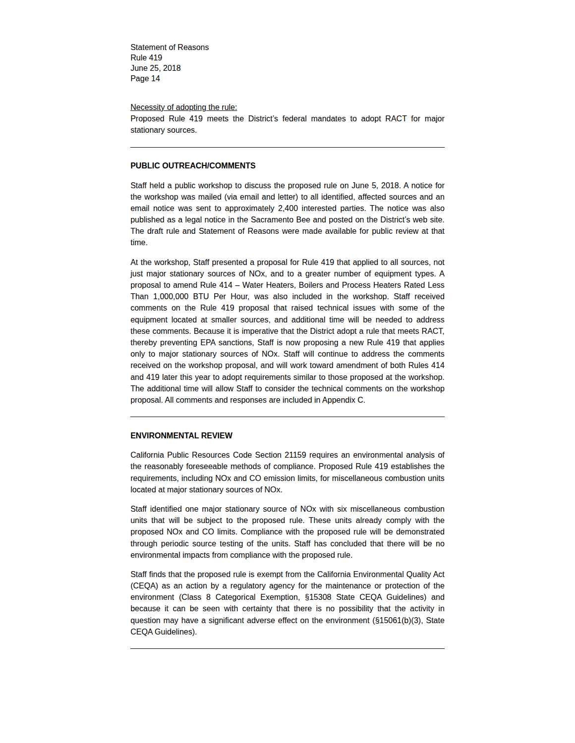Statement of Reasons
Rule 419
June 25, 2018
Page 14
Necessity of adopting the rule:
Proposed Rule 419 meets the District’s federal mandates to adopt RACT for major stationary sources.
Public Outreach/Comments
Staff held a public workshop to discuss the proposed rule on June 5, 2018. A notice for the workshop was mailed (via email and letter) to all identified, affected sources and an email notice was sent to approximately 2,400 interested parties. The notice was also published as a legal notice in the Sacramento Bee and posted on the District’s web site. The draft rule and Statement of Reasons were made available for public review at that time.
At the workshop, Staff presented a proposal for Rule 419 that applied to all sources, not just major stationary sources of NOx, and to a greater number of equipment types. A proposal to amend Rule 414 – Water Heaters, Boilers and Process Heaters Rated Less Than 1,000,000 BTU Per Hour, was also included in the workshop. Staff received comments on the Rule 419 proposal that raised technical issues with some of the equipment located at smaller sources, and additional time will be needed to address these comments. Because it is imperative that the District adopt a rule that meets RACT, thereby preventing EPA sanctions, Staff is now proposing a new Rule 419 that applies only to major stationary sources of NOx. Staff will continue to address the comments received on the workshop proposal, and will work toward amendment of both Rules 414 and 419 later this year to adopt requirements similar to those proposed at the workshop. The additional time will allow Staff to consider the technical comments on the workshop proposal. All comments and responses are included in Appendix C.
Environmental Review
California Public Resources Code Section 21159 requires an environmental analysis of the reasonably foreseeable methods of compliance. Proposed Rule 419 establishes the requirements, including NOx and CO emission limits, for miscellaneous combustion units located at major stationary sources of NOx.
Staff identified one major stationary source of NOx with six miscellaneous combustion units that will be subject to the proposed rule. These units already comply with the proposed NOx and CO limits. Compliance with the proposed rule will be demonstrated through periodic source testing of the units. Staff has concluded that there will be no environmental impacts from compliance with the proposed rule.
Staff finds that the proposed rule is exempt from the California Environmental Quality Act (CEQA) as an action by a regulatory agency for the maintenance or protection of the environment (Class 8 Categorical Exemption, §15308 State CEQA Guidelines) and because it can be seen with certainty that there is no possibility that the activity in question may have a significant adverse effect on the environment (§15061(b)(3), State CEQA Guidelines).